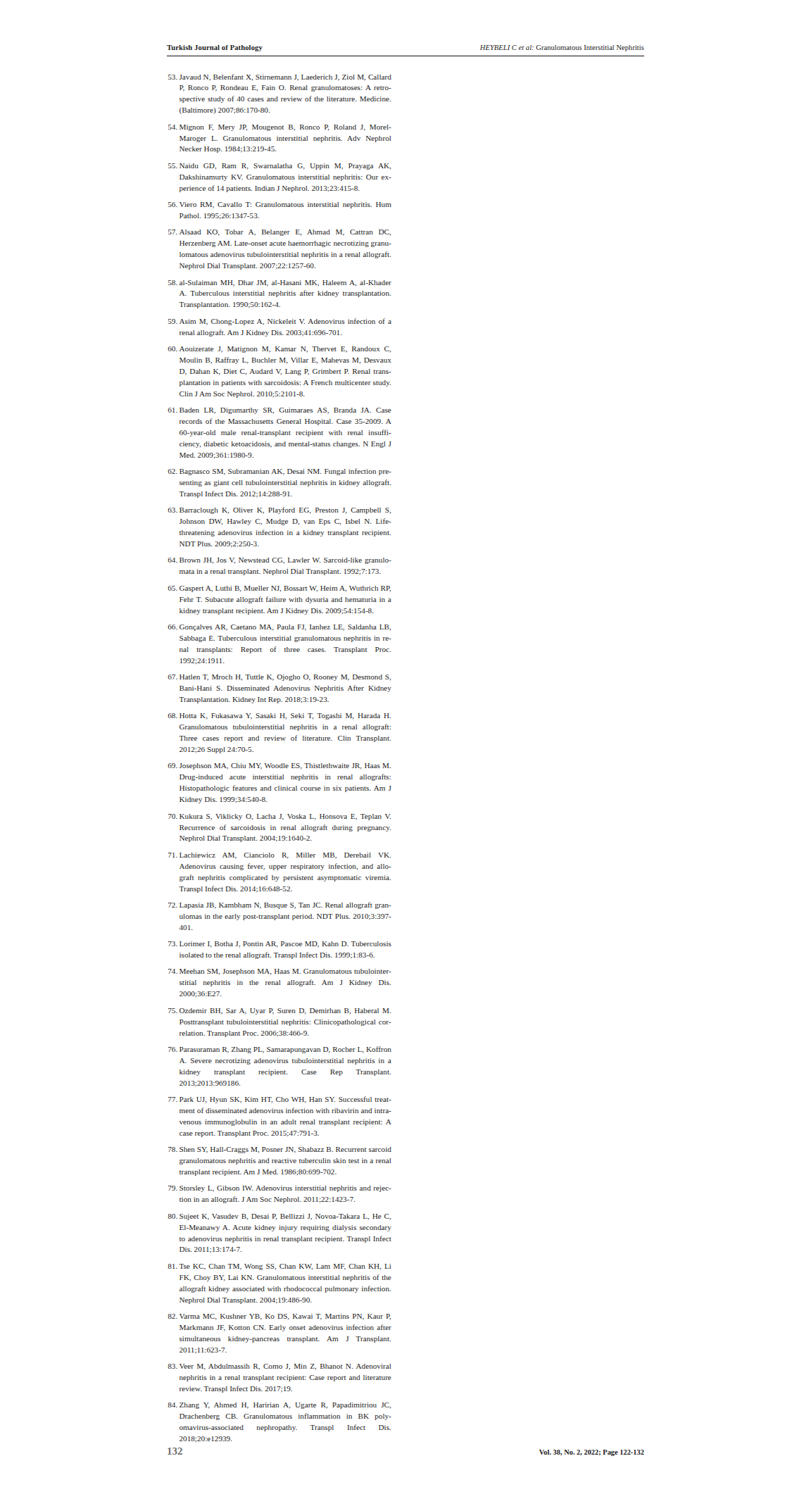Turkish Journal of Pathology
HEYBELI C et al: Granulomatous Interstitial Nephritis
Javaud N, Belenfant X, Stirnemann J, Laederich J, Ziol M, Callard P, Ronco P, Rondeau E, Fain O. Renal granulomatoses: A retrospective study of 40 cases and review of the literature. Medicine. (Baltimore) 2007;86:170-80.
Mignon F, Mery JP, Mougenot B, Ronco P, Roland J, Morel-Maroger L. Granulomatous interstitial nephritis. Adv Nephrol Necker Hosp. 1984;13:219-45.
Naidu GD, Ram R, Swarnalatha G, Uppin M, Prayaga AK, Dakshinamurty KV. Granulomatous interstitial nephritis: Our experience of 14 patients. Indian J Nephrol. 2013;23:415-8.
Viero RM, Cavallo T: Granulomatous interstitial nephritis. Hum Pathol. 1995;26:1347-53.
Alsaad KO, Tobar A, Belanger E, Ahmad M, Cattran DC, Herzenberg AM. Late-onset acute haemorrhagic necrotizing granulomatous adenovirus tubulointerstitial nephritis in a renal allograft. Nephrol Dial Transplant. 2007;22:1257-60.
al-Sulaiman MH, Dhar JM, al-Hasani MK, Haleem A, al-Khader A. Tuberculous interstitial nephritis after kidney transplantation. Transplantation. 1990;50:162-4.
Asim M, Chong-Lopez A, Nickeleit V. Adenovirus infection of a renal allograft. Am J Kidney Dis. 2003;41:696-701.
Aouizerate J, Matignon M, Kamar N, Thervet E, Randoux C, Moulin B, Raffray L, Buchler M, Villar E, Mahevas M, Desvaux D, Dahan K, Diet C, Audard V, Lang P, Grimbert P. Renal transplantation in patients with sarcoidosis: A French multicenter study. Clin J Am Soc Nephrol. 2010;5:2101-8.
Baden LR, Digumarthy SR, Guimaraes AS, Branda JA. Case records of the Massachusetts General Hospital. Case 35-2009. A 60-year-old male renal-transplant recipient with renal insufficiency, diabetic ketoacidosis, and mental-status changes. N Engl J Med. 2009;361:1980-9.
Bagnasco SM, Subramanian AK, Desai NM. Fungal infection presenting as giant cell tubulointerstitial nephritis in kidney allograft. Transpl Infect Dis. 2012;14:288-91.
Barraclough K, Oliver K, Playford EG, Preston J, Campbell S, Johnson DW, Hawley C, Mudge D, van Eps C, Isbel N. Life-threatening adenovirus infection in a kidney transplant recipient. NDT Plus. 2009;2:250-3.
Brown JH, Jos V, Newstead CG, Lawler W. Sarcoid-like granulomata in a renal transplant. Nephrol Dial Transplant. 1992;7:173.
Gaspert A, Luthi B, Mueller NJ, Bossart W, Heim A, Wuthrich RP, Fehr T. Subacute allograft failure with dysuria and hematuria in a kidney transplant recipient. Am J Kidney Dis. 2009;54:154-8.
Gonçalves AR, Caetano MA, Paula FJ, Ianhez LE, Saldanha LB, Sabbaga E. Tuberculous interstitial granulomatous nephritis in renal transplants: Report of three cases. Transplant Proc. 1992;24:1911.
Hatlen T, Mroch H, Tuttle K, Ojogho O, Rooney M, Desmond S, Bani-Hani S. Disseminated Adenovirus Nephritis After Kidney Transplantation. Kidney Int Rep. 2018;3:19-23.
Hotta K, Fukasawa Y, Sasaki H, Seki T, Togashi M, Harada H. Granulomatous tubulointerstitial nephritis in a renal allograft: Three cases report and review of literature. Clin Transplant. 2012;26 Suppl 24:70-5.
Josephson MA, Chiu MY, Woodle ES, Thistlethwaite JR, Haas M. Drug-induced acute interstitial nephritis in renal allografts: Histopathologic features and clinical course in six patients. Am J Kidney Dis. 1999;34:540-8.
Kukura S, Viklicky O, Lacha J, Voska L, Honsova E, Teplan V. Recurrence of sarcoidosis in renal allograft during pregnancy. Nephrol Dial Transplant. 2004;19:1640-2.
Lachiewicz AM, Cianciolo R, Miller MB, Derebail VK. Adenovirus causing fever, upper respiratory infection, and allograft nephritis complicated by persistent asymptomatic viremia. Transpl Infect Dis. 2014;16:648-52.
Lapasia JB, Kambham N, Busque S, Tan JC. Renal allograft granulomas in the early post-transplant period. NDT Plus. 2010;3:397-401.
Lorimer I, Botha J, Pontin AR, Pascoe MD, Kahn D. Tuberculosis isolated to the renal allograft. Transpl Infect Dis. 1999;1:83-6.
Meehan SM, Josephson MA, Haas M. Granulomatous tubulointerstitial nephritis in the renal allograft. Am J Kidney Dis. 2000;36:E27.
Ozdemir BH, Sar A, Uyar P, Suren D, Demirhan B, Haberal M. Posttransplant tubulointerstitial nephritis: Clinicopathological correlation. Transplant Proc. 2006;38:466-9.
Parasuraman R, Zhang PL, Samarapungavan D, Rocher L, Koffron A. Severe necrotizing adenovirus tubulointerstitial nephritis in a kidney transplant recipient. Case Rep Transplant. 2013;2013:969186.
Park UJ, Hyun SK, Kim HT, Cho WH, Han SY. Successful treatment of disseminated adenovirus infection with ribavirin and intravenous immunoglobulin in an adult renal transplant recipient: A case report. Transplant Proc. 2015;47:791-3.
Shen SY, Hall-Craggs M, Posner JN, Shabazz B. Recurrent sarcoid granulomatous nephritis and reactive tuberculin skin test in a renal transplant recipient. Am J Med. 1986;80:699-702.
Storsley L, Gibson IW. Adenovirus interstitial nephritis and rejection in an allograft. J Am Soc Nephrol. 2011;22:1423-7.
Sujeet K, Vasudev B, Desai P, Bellizzi J, Novoa-Takara L, He C, El-Meanawy A. Acute kidney injury requiring dialysis secondary to adenovirus nephritis in renal transplant recipient. Transpl Infect Dis. 2011;13:174-7.
Tse KC, Chan TM, Wong SS, Chan KW, Lam MF, Chan KH, Li FK, Choy BY, Lai KN. Granulomatous interstitial nephritis of the allograft kidney associated with rhodococcal pulmonary infection. Nephrol Dial Transplant. 2004;19:486-90.
Varma MC, Kushner YB, Ko DS, Kawai T, Martins PN, Kaur P, Markmann JF, Kotton CN. Early onset adenovirus infection after simultaneous kidney-pancreas transplant. Am J Transplant. 2011;11:623-7.
Veer M, Abdulmassih R, Como J, Min Z, Bhanot N. Adenoviral nephritis in a renal transplant recipient: Case report and literature review. Transpl Infect Dis. 2017;19.
Zhang Y, Ahmed H, Haririan A, Ugarte R, Papadimitriou JC, Drachenberg CB. Granulomatous inflammation in BK polyomavirus-associated nephropathy. Transpl Infect Dis. 2018;20:e12939.
132
Vol. 38, No. 2, 2022; Page 122-132